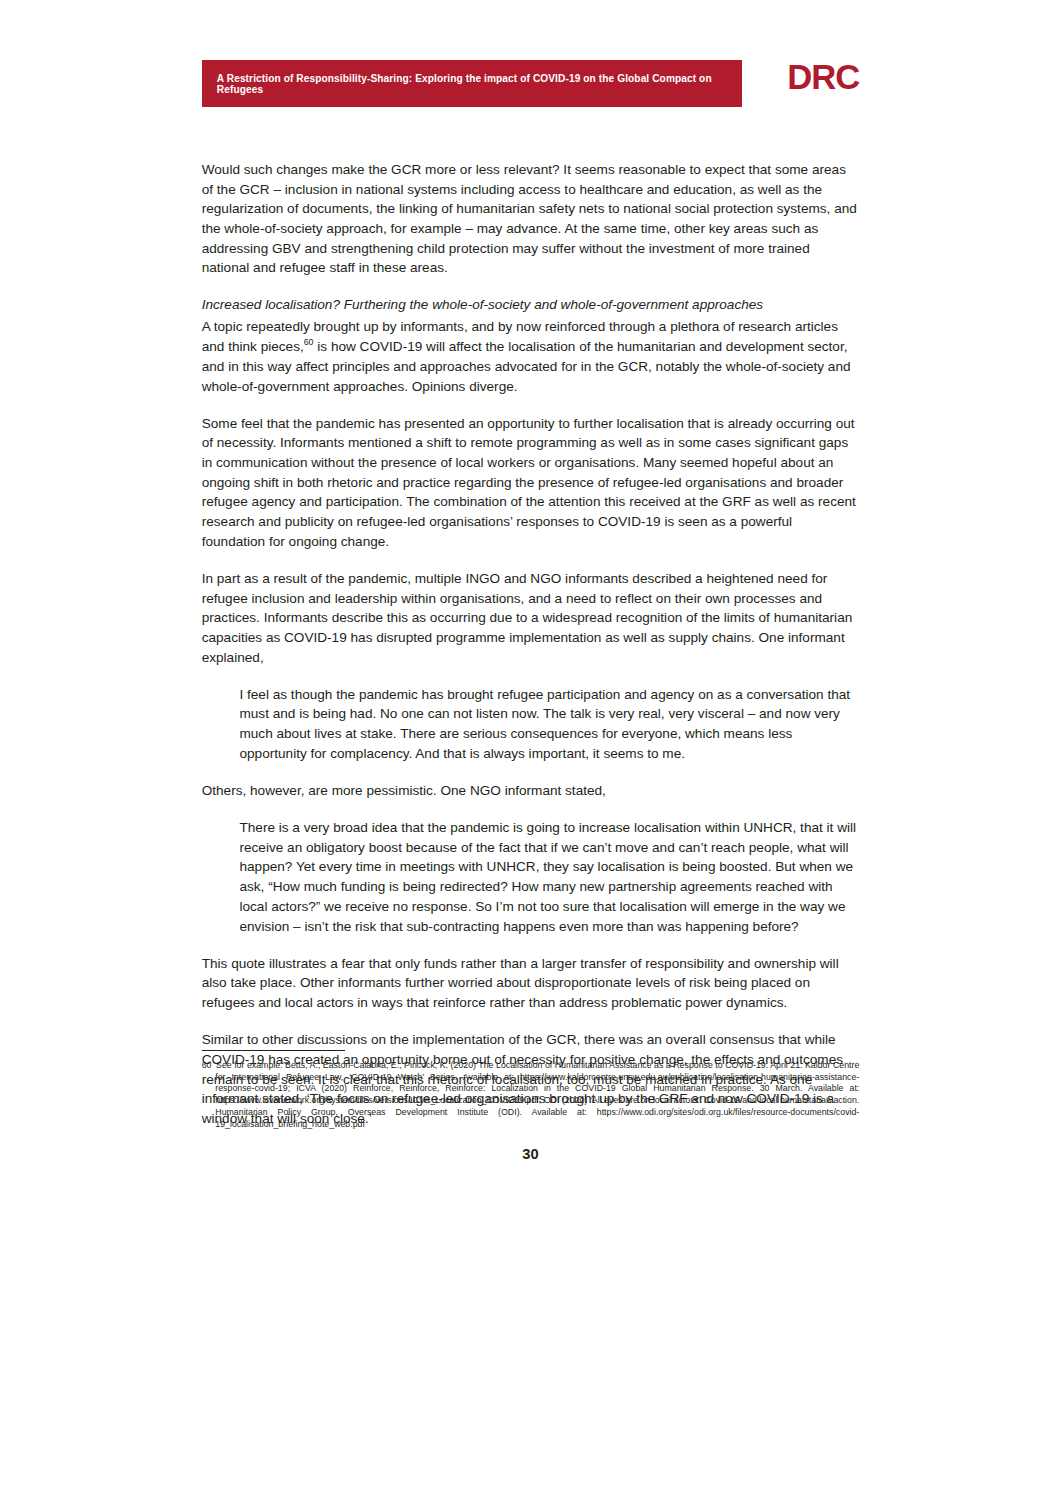A Restriction of Responsibility-Sharing: Exploring the impact of COVID-19 on the Global Compact on Refugees
DRC
Would such changes make the GCR more or less relevant? It seems reasonable to expect that some areas of the GCR – inclusion in national systems including access to healthcare and education, as well as the regularization of documents, the linking of humanitarian safety nets to national social protection systems, and the whole-of-society approach, for example – may advance. At the same time, other key areas such as addressing GBV and strengthening child protection may suffer without the investment of more trained national and refugee staff in these areas.
Increased localisation? Furthering the whole-of-society and whole-of-government approaches
A topic repeatedly brought up by informants, and by now reinforced through a plethora of research articles and think pieces,60 is how COVID-19 will affect the localisation of the humanitarian and development sector, and in this way affect principles and approaches advocated for in the GCR, notably the whole-of-society and whole-of-government approaches. Opinions diverge.
Some feel that the pandemic has presented an opportunity to further localisation that is already occurring out of necessity. Informants mentioned a shift to remote programming as well as in some cases significant gaps in communication without the presence of local workers or organisations. Many seemed hopeful about an ongoing shift in both rhetoric and practice regarding the presence of refugee-led organisations and broader refugee agency and participation. The combination of the attention this received at the GRF as well as recent research and publicity on refugee-led organisations’ responses to COVID-19 is seen as a powerful foundation for ongoing change.
In part as a result of the pandemic, multiple INGO and NGO informants described a heightened need for refugee inclusion and leadership within organisations, and a need to reflect on their own processes and practices. Informants describe this as occurring due to a widespread recognition of the limits of humanitarian capacities as COVID-19 has disrupted programme implementation as well as supply chains. One informant explained,
I feel as though the pandemic has brought refugee participation and agency on as a conversation that must and is being had. No one can not listen now. The talk is very real, very visceral – and now very much about lives at stake. There are serious consequences for everyone, which means less opportunity for complacency. And that is always important, it seems to me.
Others, however, are more pessimistic. One NGO informant stated,
There is a very broad idea that the pandemic is going to increase localisation within UNHCR, that it will receive an obligatory boost because of the fact that if we can’t move and can’t reach people, what will happen? Yet every time in meetings with UNHCR, they say localisation is being boosted. But when we ask, “How much funding is being redirected? How many new partnership agreements reached with local actors?” we receive no response. So I’m not too sure that localisation will emerge in the way we envision – isn’t the risk that sub-contracting happens even more than was happening before?
This quote illustrates a fear that only funds rather than a larger transfer of responsibility and ownership will also take place. Other informants further worried about disproportionate levels of risk being placed on refugees and local actors in ways that reinforce rather than address problematic power dynamics.
Similar to other discussions on the implementation of the GCR, there was an overall consensus that while COVID-19 has created an opportunity borne out of necessity for positive change, the effects and outcomes remain to be seen. It is clear that this rhetoric of localisation, too, must be matched in practice. As one informant stated, ‘The focus on refugee-led organisations brought up by the GRF and now COVID-19 is a window that will soon close.’
60 See for example: Betts, A.; Easton-Calabria, E.; Pincock, K. (2020) The Localisation of Humanitarian Assistance as a Response to COVID-19. April 21. Kaldor Centre for International Refugee Law, ‘COVID-19 Watch’ Series. Available at: https://www.kaldorcentre.unsw.edu.au/publication/localisation-humanitarian-assistance-response-covid-19; ICVA (2020) Reinforce, Reinforce, Reinforce: Localization in the COVID-19 Global Humanitarian Response. 30 March. Available at: https://www.icvanetwork.org/system/files/versions/ICVA_Localization_COVID19.pdf; ODI (2020) ‘All eyes are on local actors’: Covid-19 and local humanitarian action. Humanitarian Policy Group, Overseas Development Institute (ODI). Available at: https://www.odi.org/sites/odi.org.uk/files/resource-documents/covid-19_localisation_briefing_note_web.pdf
30